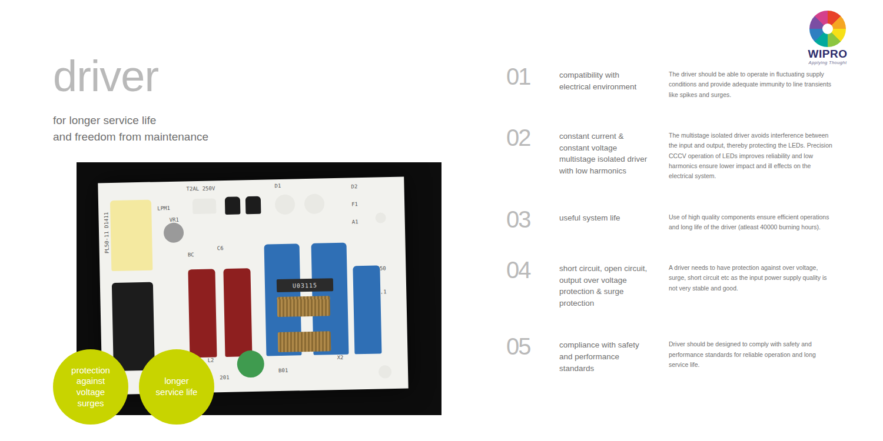WIPRO
Applying Thought
driver
for longer service life
and freedom from maintenance
PL50-11 D1411 T2AL 250V D1 D2 F1 A1 VR1 LO LPM1 BC 9C C6 450 1.1 102 B01 201 L2 X2
U03115
protection
against
voltage
surges
longer
service life
01
compatibility with
electrical environment
The driver should be able to operate in fluctuating supply conditions and provide adequate immunity to line transients like spikes and surges.
02
constant current &
constant voltage
multistage isolated driver
with low harmonics
The multistage isolated driver avoids interference between the input and output, thereby protecting the LEDs. Precision CCCV operation of LEDs improves reliability and low harmonics ensure lower impact and ill effects on the electrical system.
03
useful system life
Use of high quality components ensure efficient operations and long life of the driver (atleast 40000 burning hours).
04
short circuit, open circuit,
output over voltage
protection & surge
protection
A driver needs to have protection against over voltage, surge, short circuit etc as the input power supply quality is not very stable and good.
05
compliance with safety
and performance
standards
Driver should be designed to comply with safety and performance standards for reliable operation and long service life.